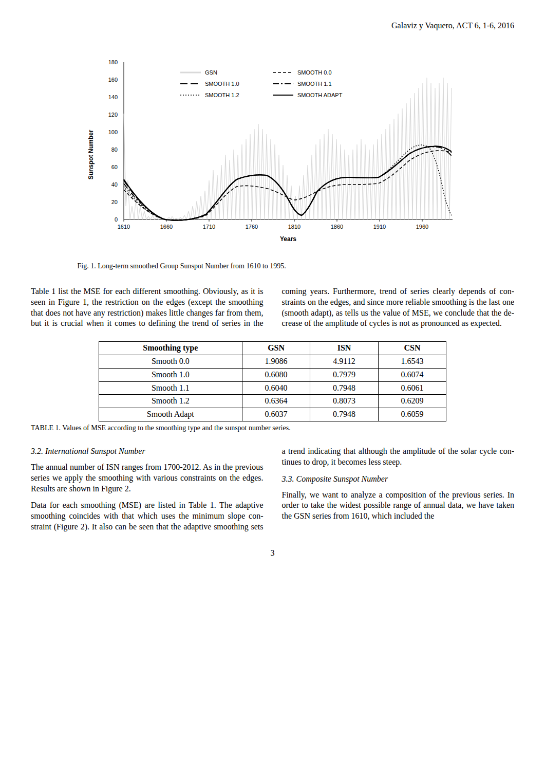Galaviz y Vaquero, ACT 6, 1-6, 2016
180 160 140 120 100 80 60 40 20 0 Sunspot Number 1610 1660 1710 1760 1810 1860 1910 1960 Years GSN SMOOTH 0.0 SMOOTH 1.0 SMOOTH 1.1 SMOOTH 1.2 SMOOTH ADAPT
Fig. 1. Long-term smoothed Group Sunspot Number from 1610 to 1995.
Table 1 list the MSE for each different smoothing. Obviously, as it is seen in Figure 1, the restriction on the edges (except the smoothing that does not have any restriction) makes little changes far from them, but it is crucial when it comes to defining the trend of series in the coming years. Furthermore, trend of series clearly depends of constraints on the edges, and since more reliable smoothing is the last one (smooth adapt), as tells us the value of MSE, we conclude that the decrease of the amplitude of cycles is not as pronounced as expected.
| Smoothing type | GSN | ISN | CSN |
| --- | --- | --- | --- |
| Smooth 0.0 | 1.9086 | 4.9112 | 1.6543 |
| Smooth 1.0 | 0.6080 | 0.7979 | 0.6074 |
| Smooth 1.1 | 0.6040 | 0.7948 | 0.6061 |
| Smooth 1.2 | 0.6364 | 0.8073 | 0.6209 |
| Smooth Adapt | 0.6037 | 0.7948 | 0.6059 |
TABLE 1. Values of MSE according to the smoothing type and the sunspot number series.
3.2. International Sunspot Number
The annual number of ISN ranges from 1700-2012. As in the previous series we apply the smoothing with various constraints on the edges. Results are shown in Figure 2.
Data for each smoothing (MSE) are listed in Table 1. The adaptive smoothing coincides with that which uses the minimum slope constraint (Figure 2). It also can be seen that the adaptive smoothing sets a trend indicating that although the amplitude of the solar cycle continues to drop, it becomes less steep.
3.3. Composite Sunspot Number
Finally, we want to analyze a composition of the previous series. In order to take the widest possible range of annual data, we have taken the GSN series from 1610, which included the
3